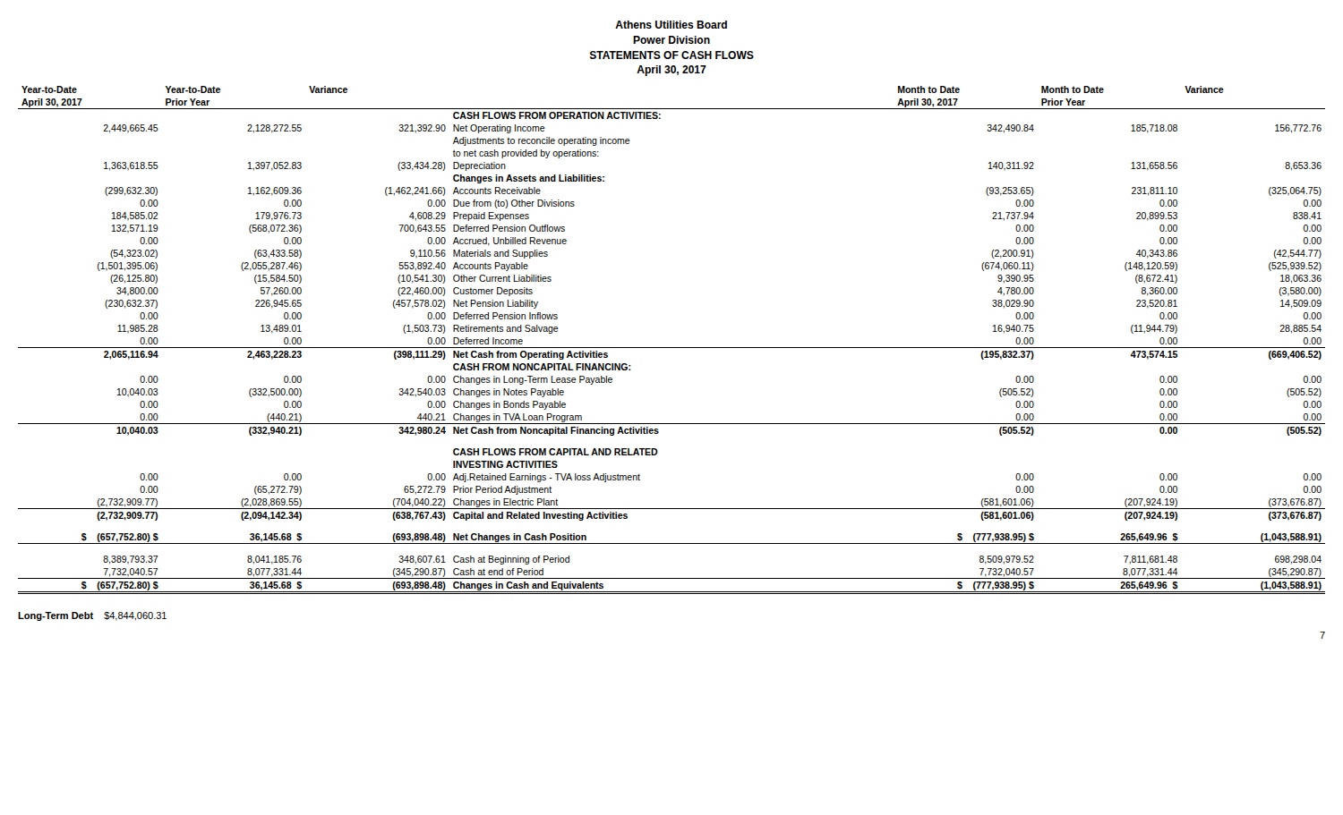Athens Utilities Board
Power Division
STATEMENTS OF CASH FLOWS
April 30, 2017
| Year-to-Date | Year-to-Date | Variance | | Month to Date | Month to Date | Variance |
| --- | --- | --- | --- | --- | --- | --- |
| April 30, 2017 | Prior Year | | | April 30, 2017 | Prior Year | |
| | | | CASH FLOWS FROM OPERATION ACTIVITIES: | | | |
| 2,449,665.45 | 2,128,272.55 | 321,392.90 | Net Operating Income | 342,490.84 | 185,718.08 | 156,772.76 |
| | | | Adjustments to reconcile operating income | | | |
| | | | to net cash provided by operations: | | | |
| 1,363,618.55 | 1,397,052.83 | (33,434.28) | Depreciation | 140,311.92 | 131,658.56 | 8,653.36 |
| | | | Changes in Assets and Liabilities: | | | |
| (299,632.30) | 1,162,609.36 | (1,462,241.66) | Accounts Receivable | (93,253.65) | 231,811.10 | (325,064.75) |
| 0.00 | 0.00 | 0.00 | Due from (to) Other Divisions | 0.00 | 0.00 | 0.00 |
| 184,585.02 | 179,976.73 | 4,608.29 | Prepaid Expenses | 21,737.94 | 20,899.53 | 838.41 |
| 132,571.19 | (568,072.36) | 700,643.55 | Deferred Pension Outflows | 0.00 | 0.00 | 0.00 |
| 0.00 | 0.00 | 0.00 | Accrued, Unbilled Revenue | 0.00 | 0.00 | 0.00 |
| (54,323.02) | (63,433.58) | 9,110.56 | Materials and Supplies | (2,200.91) | 40,343.86 | (42,544.77) |
| (1,501,395.06) | (2,055,287.46) | 553,892.40 | Accounts Payable | (674,060.11) | (148,120.59) | (525,939.52) |
| (26,125.80) | (15,584.50) | (10,541.30) | Other Current Liabilities | 9,390.95 | (8,672.41) | 18,063.36 |
| 34,800.00 | 57,260.00 | (22,460.00) | Customer Deposits | 4,780.00 | 8,360.00 | (3,580.00) |
| (230,632.37) | 226,945.65 | (457,578.02) | Net Pension Liability | 38,029.90 | 23,520.81 | 14,509.09 |
| 0.00 | 0.00 | 0.00 | Deferred Pension Inflows | 0.00 | 0.00 | 0.00 |
| 11,985.28 | 13,489.01 | (1,503.73) | Retirements and Salvage | 16,940.75 | (11,944.79) | 28,885.54 |
| 0.00 | 0.00 | 0.00 | Deferred Income | 0.00 | 0.00 | 0.00 |
| 2,065,116.94 | 2,463,228.23 | (398,111.29) | Net Cash from Operating Activities | (195,832.37) | 473,574.15 | (669,406.52) |
| | | | CASH FROM NONCAPITAL FINANCING: | | | |
| 0.00 | 0.00 | 0.00 | Changes in Long-Term Lease Payable | 0.00 | 0.00 | 0.00 |
| 10,040.03 | (332,500.00) | 342,540.03 | Changes in Notes Payable | (505.52) | 0.00 | (505.52) |
| 0.00 | 0.00 | 0.00 | Changes in Bonds Payable | 0.00 | 0.00 | 0.00 |
| 0.00 | (440.21) | 440.21 | Changes in TVA Loan Program | 0.00 | 0.00 | 0.00 |
| 10,040.03 | (332,940.21) | 342,980.24 | Net Cash from Noncapital Financing Activities | (505.52) | 0.00 | (505.52) |
| | | | CASH FLOWS FROM CAPITAL AND RELATED | | | |
| | | | INVESTING ACTIVITIES | | | |
| 0.00 | 0.00 | 0.00 | Adj.Retained Earnings - TVA loss Adjustment | 0.00 | 0.00 | 0.00 |
| 0.00 | (65,272.79) | 65,272.79 | Prior Period Adjustment | 0.00 | 0.00 | 0.00 |
| (2,732,909.77) | (2,028,869.55) | (704,040.22) | Changes in Electric Plant | (581,601.06) | (207,924.19) | (373,676.87) |
| (2,732,909.77) | (2,094,142.34) | (638,767.43) | Capital and Related Investing Activities | (581,601.06) | (207,924.19) | (373,676.87) |
| $ (657,752.80) $ | 36,145.68 $ | (693,898.48) | Net Changes in Cash Position | $ (777,938.95) $ | 265,649.96 $ | (1,043,588.91) |
| 8,389,793.37 | 8,041,185.76 | 348,607.61 | Cash at Beginning of Period | 8,509,979.52 | 7,811,681.48 | 698,298.04 |
| 7,732,040.57 | 8,077,331.44 | (345,290.87) | Cash at end of Period | 7,732,040.57 | 8,077,331.44 | (345,290.87) |
| $ (657,752.80) $ | 36,145.68 $ | (693,898.48) | Changes in Cash and Equivalents | $ (777,938.95) $ | 265,649.96 $ | (1,043,588.91) |
Long-Term Debt$4,844,060.31
7